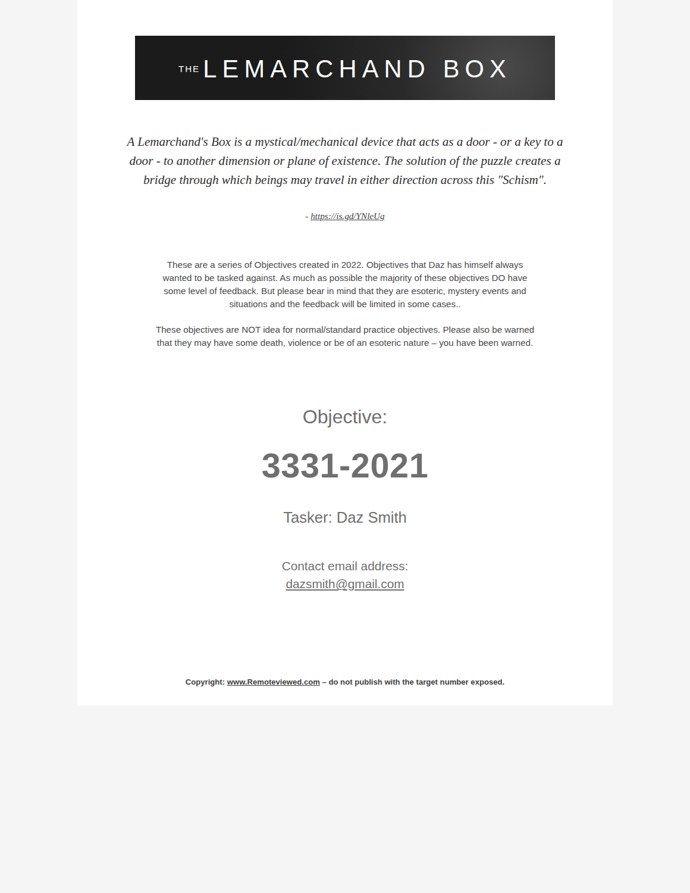THE LEMARCHAND BOX
A Lemarchand's Box is a mystical/mechanical device that acts as a door - or a key to a door - to another dimension or plane of existence. The solution of the puzzle creates a bridge through which beings may travel in either direction across this "Schism".
- https://is.gd/YNleUg
These are a series of Objectives created in 2022. Objectives that Daz has himself always wanted to be tasked against. As much as possible the majority of these objectives DO have some level of feedback. But please bear in mind that they are esoteric, mystery events and situations and the feedback will be limited in some cases..
These objectives are NOT idea for normal/standard practice objectives. Please also be warned that they may have some death, violence or be of an esoteric nature – you have been warned.
Objective:
3331-2021
Tasker: Daz Smith
Contact email address:
dazsmith@gmail.com
Copyright: www.Remoteviewed.com – do not publish with the target number exposed.